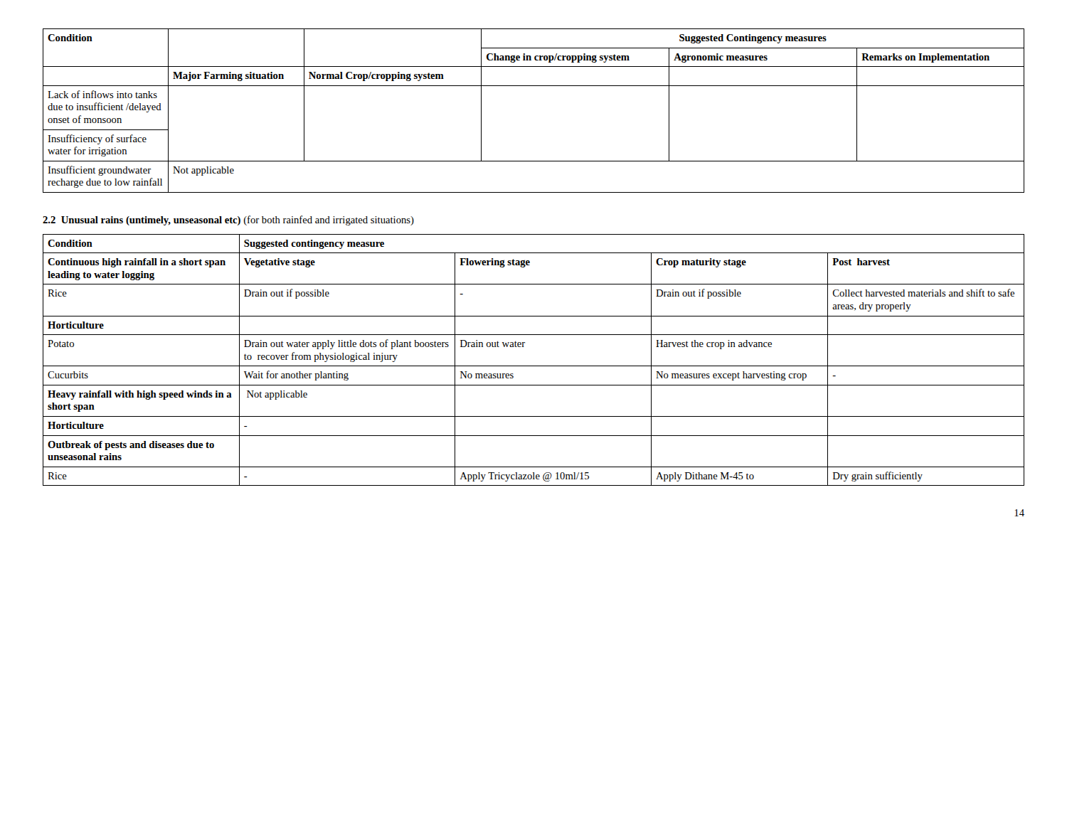| Condition | | | Suggested Contingency measures |
| --- | --- | --- | --- |
| Change in crop/cropping system | Agronomic measures | Remarks on Implementation |
| | Major Farming situation | Normal Crop/cropping system | | | |
| Lack of inflows into tanks due to insufficient /delayed onset of monsoon | | | | | |
| Insufficiency of surface water for irrigation |
| Insufficient groundwater recharge due to low rainfall | Not applicable |
2.2 Unusual rains (untimely, unseasonal etc) (for both rainfed and irrigated situations)
| Condition | Suggested contingency measure |
| --- | --- |
| Continuous high rainfall in a short span leading to water logging | Vegetative stage | Flowering stage | Crop maturity stage | Post harvest |
| Rice | Drain out if possible | - | Drain out if possible | Collect harvested materials and shift to safe areas, dry properly |
| Horticulture | | | | |
| Potato | Drain out water apply little dots of plant boosters to recover from physiological injury | Drain out water | Harvest the crop in advance | |
| Cucurbits | Wait for another planting | No measures | No measures except harvesting crop | - |
| Heavy rainfall with high speed winds in a short span | Not applicable | | | |
| Horticulture | - | | | |
| Outbreak of pests and diseases due to unseasonal rains | | | | |
| Rice | - | Apply Tricyclazole @ 10ml/15 | Apply Dithane M-45 to | Dry grain sufficiently |
14